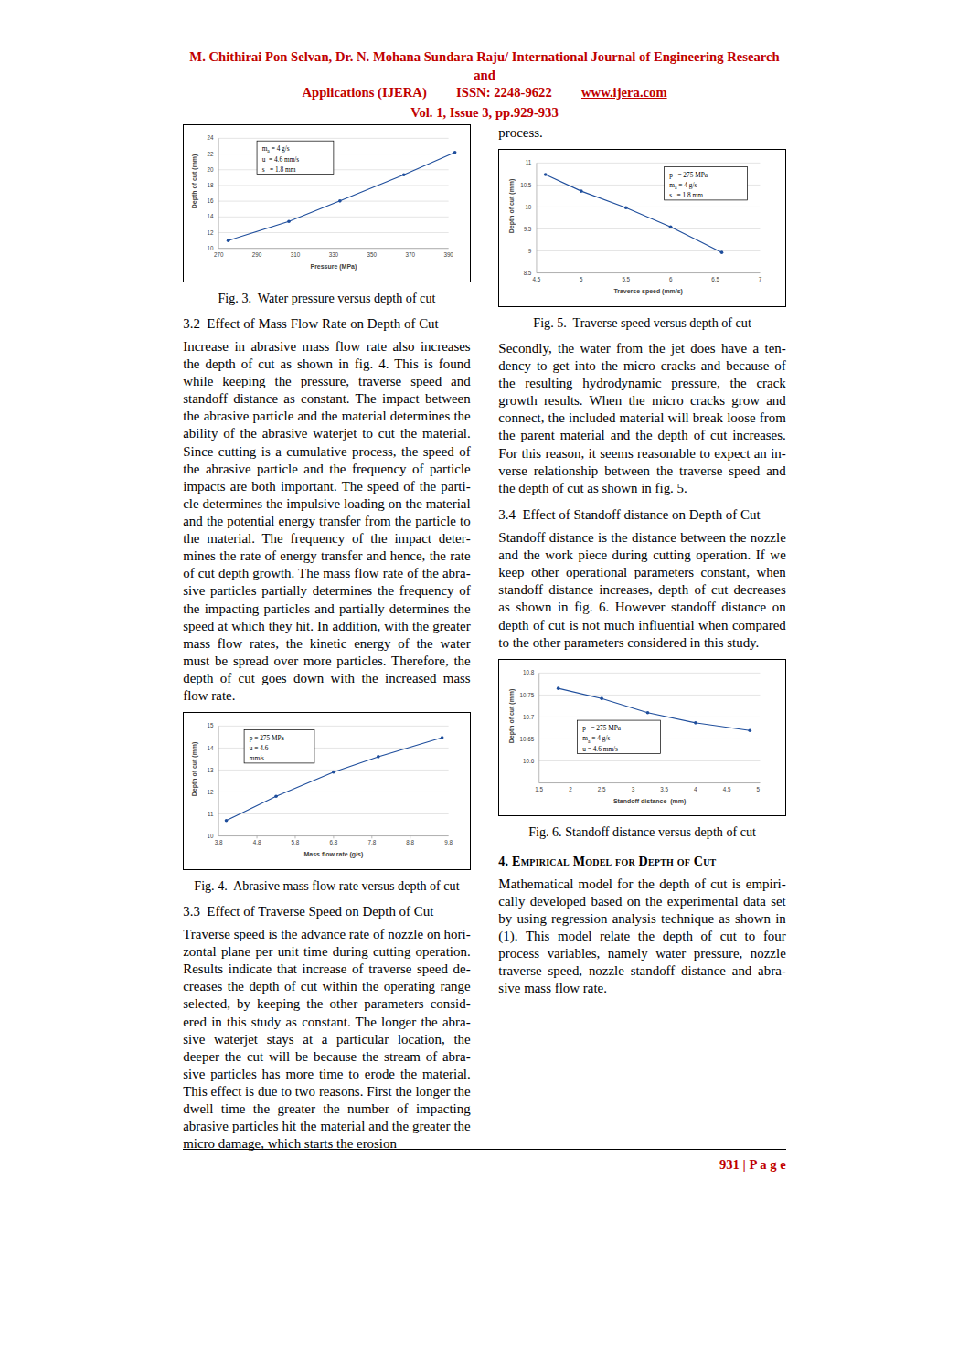M. Chithirai Pon Selvan, Dr. N. Mohana Sundara Raju/ International Journal of Engineering Research and Applications (IJERA) ISSN: 2248-9622 www.ijera.com Vol. 1, Issue 3, pp.929-933
24 22 20 18 16 14 12 10 270 290 310 330 350 370 390 ma = 4 g/s u = 4.6 mm/s s = 1.8 mm Depth of cut (mm) Pressure (MPa)
Fig. 3. Water pressure versus depth of cut
3.2 Effect of Mass Flow Rate on Depth of Cut
Increase in abrasive mass flow rate also increases the depth of cut as shown in fig. 4. This is found while keeping the pressure, traverse speed and standoff distance as constant. The impact between the abrasive particle and the material determines the ability of the abrasive waterjet to cut the material. Since cutting is a cumulative process, the speed of the abrasive particle and the frequency of particle impacts are both important. The speed of the particle determines the impulsive loading on the material and the potential energy transfer from the particle to the material. The frequency of the impact determines the rate of energy transfer and hence, the rate of cut depth growth. The mass flow rate of the abrasive particles partially determines the frequency of the impacting particles and partially determines the speed at which they hit. In addition, with the greater mass flow rates, the kinetic energy of the water must be spread over more particles. Therefore, the depth of cut goes down with the increased mass flow rate.
15 14 13 12 11 10 3.8 4.8 5.8 6.8 7.8 8.8 9.8 p = 275 MPa u = 4.6 mm/s Depth of cut (mm) Mass flow rate (g/s)
Fig. 4. Abrasive mass flow rate versus depth of cut
3.3 Effect of Traverse Speed on Depth of Cut
Traverse speed is the advance rate of nozzle on horizontal plane per unit time during cutting operation. Results indicate that increase of traverse speed decreases the depth of cut within the operating range selected, by keeping the other parameters considered in this study as constant. The longer the abrasive waterjet stays at a particular location, the deeper the cut will be because the stream of abrasive particles has more time to erode the material. This effect is due to two reasons. First the longer the dwell time the greater the number of impacting abrasive particles hit the material and the greater the micro damage, which starts the erosion
process.
11 10.5 10 9.5 9 8.5 4.5 5 5.5 6 6.5 7 p = 275 MPa ma = 4 g/s s = 1.8 mm Depth of cut (mm) Traverse speed (mm/s)
Fig. 5. Traverse speed versus depth of cut
Secondly, the water from the jet does have a tendency to get into the micro cracks and because of the resulting hydrodynamic pressure, the crack growth results. When the micro cracks grow and connect, the included material will break loose from the parent material and the depth of cut increases. For this reason, it seems reasonable to expect an inverse relationship between the traverse speed and the depth of cut as shown in fig. 5.
3.4 Effect of Standoff distance on Depth of Cut
Standoff distance is the distance between the nozzle and the work piece during cutting operation. If we keep other operational parameters constant, when standoff distance increases, depth of cut decreases as shown in fig. 6. However standoff distance on depth of cut is not much influential when compared to the other parameters considered in this study.
10.8 10.75 10.7 10.65 10.6 1.5 2 2.5 3 3.5 4 4.5 5 p = 275 MPa ma = 4 g/s u = 4.6 mm/s Depth of cut (mm) Standoff distance (mm)
Fig. 6. Standoff distance versus depth of cut
4. Empirical Model for Depth of Cut
Mathematical model for the depth of cut is empirically developed based on the experimental data set by using regression analysis technique as shown in (1). This model relate the depth of cut to four process variables, namely water pressure, nozzle traverse speed, nozzle standoff distance and abrasive mass flow rate.
931 | P a g e